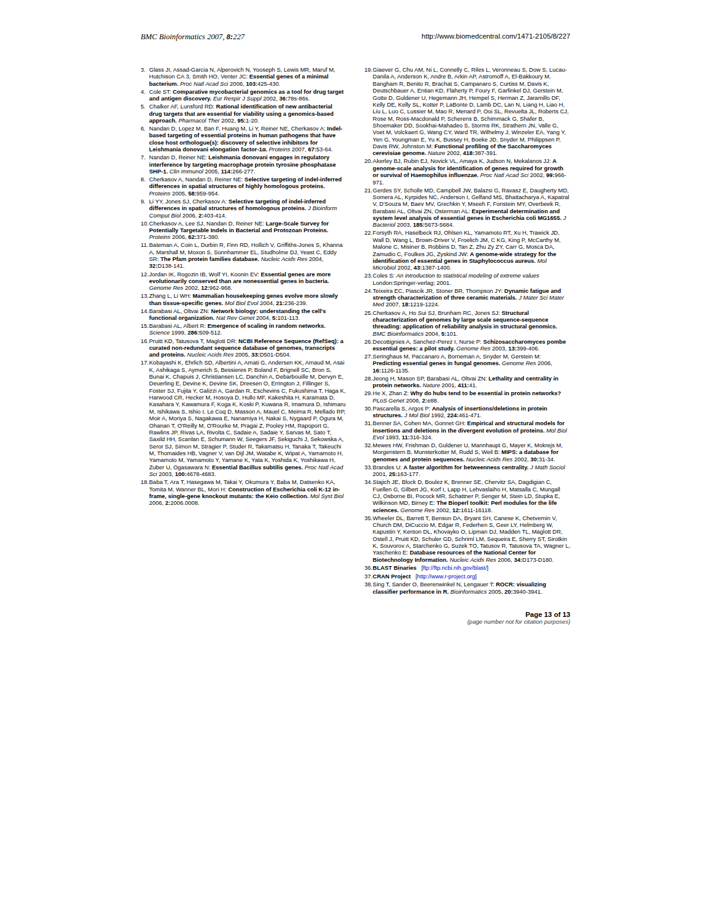BMC Bioinformatics 2007, 8: 227 http://www.biomedcentral.com/1471-2105/8/227
Glass JI, Assad-Garcia N, Alperovich N, Yooseph S, Lewis MR, Maruf M, Hutchison CA 3, Smith HO, Venter JC: Essential genes of a minimal bacterium. Proc Natl Acad Sci 2006, 103: 425-430.
Cole ST: Comparative mycobacterial genomics as a tool for drug target and antigen discovery. Eur Respir J Suppl 2002, 36: 78s-86s.
Chalker AF, Lunsford RD: Rational identification of new antibacterial drug targets that are essential for viability using a genomics-based approach. Pharmacol Ther 2002, 95: 1-20.
Nandan D, Lopez M, Ban F, Huang M, Li Y, Reiner NE, Cherkasov A: Indel-based targeting of essential proteins in human pathogens that have close host orthologue(s): discovery of selective inhibitors for Leishmania donovani elongation factor-1α. Proteins 2007, 67: 53-64.
Nandan D, Reiner NE: Leishmania donovani engages in regulatory interference by targeting macrophage protein tyrosine phosphatase SHP-1. Clin Immunol 2005, 114: 266-277.
Cherkasov A, Nandan D, Reiner NE: Selective targeting of indel-inferred differences in spatial structures of highly homologous proteins. Proteins 2005, 58: 959-954.
Li YY, Jones SJ, Cherkasov A: Selective targeting of indel-inferred differences in spatial structures of homologous proteins. J Bioinform Comput Biol 2006, 2: 403-414.
Cherkasov A, Lee SJ, Nandan D, Reiner NE: Large-Scale Survey for Potentially Targetable Indels in Bacterial and Protozoan Proteins. Proteins 2006, 62: 371-380.
Bateman A, Coin L, Durbin R, Finn RD, Hollich V, Griffiths-Jones S, Khanna A, Marshall M, Moxon S, Sonnhammer EL, Studholme DJ, Yeast C, Eddy SR: The Pfam protein families database. Nucleic Acids Res 2004, 32: D138-141.
Jordan IK, Rogozin IB, Wolf YI, Koonin EV: Essential genes are more evolutionarily conserved than are nonessential genes in bacteria. Genome Res 2002, 12: 962-968.
Zhang L, Li WH: Mammalian housekeeping genes evolve more slowly than tissue-specific genes. Mol Biol Evol 2004, 21: 236-239.
Barabasi AL, Oltvai ZN: Network biology: understanding the cell's functional organization. Nat Rev Genet 2004, 5: 101-113.
Barabasi AL, Albert R: Emergence of scaling in random networks. Science 1999, 286: 509-512.
Pruitt KD, Tatusova T, Maglott DR: NCBI Reference Sequence (RefSeq): a curated non-redundant sequence database of genomes, transcripts and proteins. Nucleic Acids Res 2005, 33: D501-D504.
Kobayashi K, Ehrlich SD, Albertini A, Amati G, Andersen KK, Arnaud M, Asai K, Ashikaga S, Aymerich S, Bessieres P, Boland F, Brignell SC, Bron S, Bunai K, Chapuis J, Christiansen LC, Danchin A, Debarbouille M, Dervyn E, Deuerling E, Devine K, Devine SK, Dreesen O, Errington J, Fillinger S, Foster SJ, Fujita Y, Galizzi A, Gardan R, Eschevins C, Fukushima T, Haga K, Harwood CR, Hecker M, Hosoya D, Hullo MF, Kakeshita H, Karamata D, Kasahara Y, Kawamura F, Koga K, Koski P, Kuwana R, Imamura D, Ishimaru M, Ishikawa S, Ishio I, Le Coq D, Masson A, Mauel C, Meima R, Mellado RP, Moir A, Moriya S, Nagakawa E, Nanamiya H, Nakai S, Nygaard P, Ogura M, Ohanan T, O'Reilly M, O'Rourke M, Pragai Z, Pooley HM, Rapoport G, Rawlins JP, Rivas LA, Rivolta C, Sadaie A, Sadaie Y, Sarvas M, Sato T, Saxild HH, Scanlan E, Schumann W, Seegers JF, Sekiguchi J, Sekowska A, Seror SJ, Simon M, Stragier P, Studer R, Takamatsu H, Tanaka T, Takeuchi M, Thomaides HB, Vagner V, van Dijl JM, Watabe K, Wipat A, Yamamoto H, Yamamoto M, Yamamoto Y, Yamane K, Yata K, Yoshida K, Yoshikawa H, Zuber U, Ogasawara N: Essential Bacillus subtilis genes. Proc Natl Acad Sci 2003, 100: 4678-4683.
Baba T, Ara T, Hasegawa M, Takai Y, Okumura Y, Baba M, Datsenko KA, Tomita M, Wanner BL, Mori H: Construction of Escherichia coli K-12 in-frame, single-gene knockout mutants: the Keio collection. Mol Syst Biol 2006, 2: 2006.0008.
Giaever G, Chu AM, Ni L, Connelly C, Riles L, Veronneau S, Dow S, Lucau-Danila A, Anderson K, Andre B, Arkin AP, Astromoff A, El-Bakkoury M, Bangham R, Benito R, Brachat S, Campanaro S, Curtiss M, Davis K, Deutschbauer A, Entian KD, Flaherty P, Foury F, Garfinkel DJ, Gerstein M, Gotte D, Guldener U, Hegemann JH, Hempel S, Herman Z, Jaramillo DF, Kelly DE, Kelly SL, Kotter P, LaBonte D, Lamb DC, Lan N, Liang H, Liao H, Liu L, Luo C, Lussier M, Mao R, Menard P, Ooi SL, Revuelta JL, Roberts CJ, Rose M, Ross-Macdonald P, Scherens B, Schimmack G, Shafer B, Shoemaker DD, Sookhai-Mahadeo S, Storms RK, Strathern JN, Valle G, Voet M, Volckaert G, Wang CY, Ward TR, Wilhelmy J, Winzeler EA, Yang Y, Yen G, Youngman E, Yu K, Bussey H, Boeke JD, Snyder M, Philippsen P, Davis RW, Johnston M: Functional profiling of the Saccharomyces cerevisiae genome. Nature 2002, 418: 387-391.
Akerley BJ, Rubin EJ, Novick VL, Amaya K, Judson N, Mekalanos JJ: A genome-scale analysis for identification of genes required for growth or survival of Haemophilus influenzae. Proc Natl Acad Sci 2002, 99: 966-971.
Gerdes SY, Scholle MD, Campbell JW, Balazsi G, Ravasz E, Daugherty MD, Somera AL, Kyrpides NC, Anderson I, Gelfand MS, Bhattacharya A, Kapatral V, D'Souza M, Baev MV, Grechkin Y, Mseeh F, Fonstein MY, Overbeek R, Barabasi AL, Oltvai ZN, Osterman AL: Experimental determination and system level analysis of essential genes in Escherichia coli MG1655. J Bacteriol 2003, 185: 5673-5684.
Forsyth RA, Haselbeck RJ, Ohlsen KL, Yamamoto RT, Xu H, Trawick JD, Wall D, Wang L, Brown-Driver V, Froelich JM, C KG, King P, McCarthy M, Malone C, Misiner B, Robbins D, Tan Z, Zhu Zy ZY, Carr G, Mosca DA, Zamudio C, Foulkes JG, Zyskind JW: A genome-wide strategy for the identification of essential genes in Staphylococcus aureus. Mol Microbiol 2002, 43: 1387-1400.
Coles S: An introduction to statistical modeling of extreme values London:Springer-verlag; 2001.
Teixeira EC, Piascik JR, Stoner BR, Thompson JY: Dynamic fatigue and strength characterization of three ceramic materials. J Mater Sci Mater Med 2007, 18: 1219-1224.
Cherkasov A, Ho Sui SJ, Brunham RC, Jones SJ: Structural characterization of genomes by large scale sequence-sequence threading: application of reliability analysis in structural genomics. BMC Bioinformatics 2004, 5: 101.
Decottignies A, Sanchez-Perez I, Nurse P: Schizosaccharomyces pombe essential genes: a pilot study. Genome Res 2003, 13: 399-406.
Seringhaus M, Paccanaro A, Borneman A, Snyder M, Gerstein M: Predicting essential genes in fungal genomes. Genome Res 2006, 16: 1126-1135.
Jeong H, Mason SP, Barabasi AL, Oltvai ZN: Lethality and centrality in protein networks. Nature 2001, 411: 41.
He X, Zhan Z: Why do hubs tend to be essential in protein networks? PLoS Genet 2006, 2: e88.
Pascarella S, Argos P: Analysis of insertions/deletions in protein structures. J Mol Biol 1992, 224: 461-471.
Benner SA, Cohen MA, Gonnet GH: Empirical and structural models for insertions and deletions in the divergent evolution of proteins. Mol Biol Evol 1993, 11: 316-324.
Mewes HW, Frishman D, Guldener U, Mannhaupt G, Mayer K, Mokrejs M, Morgenstern B, Munsterkotter M, Rudd S, Weil B: MIPS: a database for genomes and protein sequences. Nucleic Acids Res 2002, 30: 31-34.
Brandes U: A faster algorithm for betweenness centrality. J Math Sociol 2001, 25: 163-177.
Stajich JE, Block D, Boulez K, Brenner SE, Chervitz SA, Dagdigian C, Fuellen G, Gilbert JG, Korf I, Lapp H, Lehvaslaiho H, Matsalla C, Mungall CJ, Osborne BI, Pocock MR, Schattner P, Senger M, Stein LD, Stupka E, Wilkinson MD, Birney E: The Bioperl toolkit: Perl modules for the life sciences. Genome Res 2002, 12: 1611-16118.
Wheeler DL, Barrett T, Benson DA, Bryant SH, Canese K, Chetvernin V, Church DM, DiCuccio M, Edgar R, Federhen S, Geer LY, Helmberg W, Kapustin Y, Kenton DL, Khovayko O, Lipman DJ, Madden TL, Maglott DR, Ostell J, Pruitt KD, Schuler GD, Schriml LM, Sequeira E, Sherry ST, Sirotkin K, Souvorov A, Starchenko G, Suzek TO, Tatusov R, Tatusova TA, Wagner L, Yaschenko E: Database resources of the National Center for Biotechnology Information. Nucleic Acids Res 2006, 34: D173-D180.
BLAST Binaries [ftp://ftp.ncbi.nih.gov/blast/]
CRAN Project [http://www.r-project.org]
Sing T, Sander O, Beerenwinkel N, Lengauer T: ROCR: visualizing classifier performance in R. Bioinformatics 2005, 20: 3940-3941.
Page 13 of 13
(page number not for citation purposes)